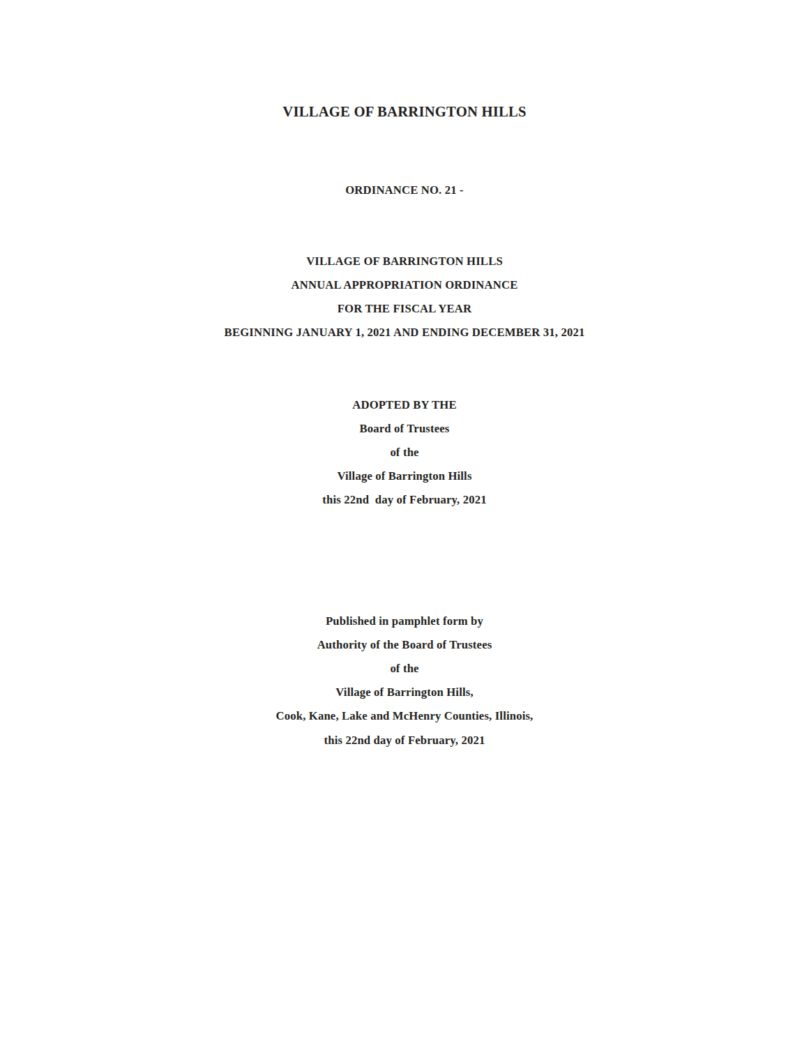VILLAGE OF BARRINGTON HILLS
ORDINANCE NO. 21 -
VILLAGE OF BARRINGTON HILLS
ANNUAL APPROPRIATION ORDINANCE
FOR THE FISCAL YEAR
BEGINNING JANUARY 1, 2021 AND ENDING DECEMBER 31, 2021
ADOPTED BY THE
Board of Trustees
of the
Village of Barrington Hills
this 22nd day of February, 2021
Published in pamphlet form by
Authority of the Board of Trustees
of the
Village of Barrington Hills,
Cook, Kane, Lake and McHenry Counties, Illinois,
this 22nd day of February, 2021